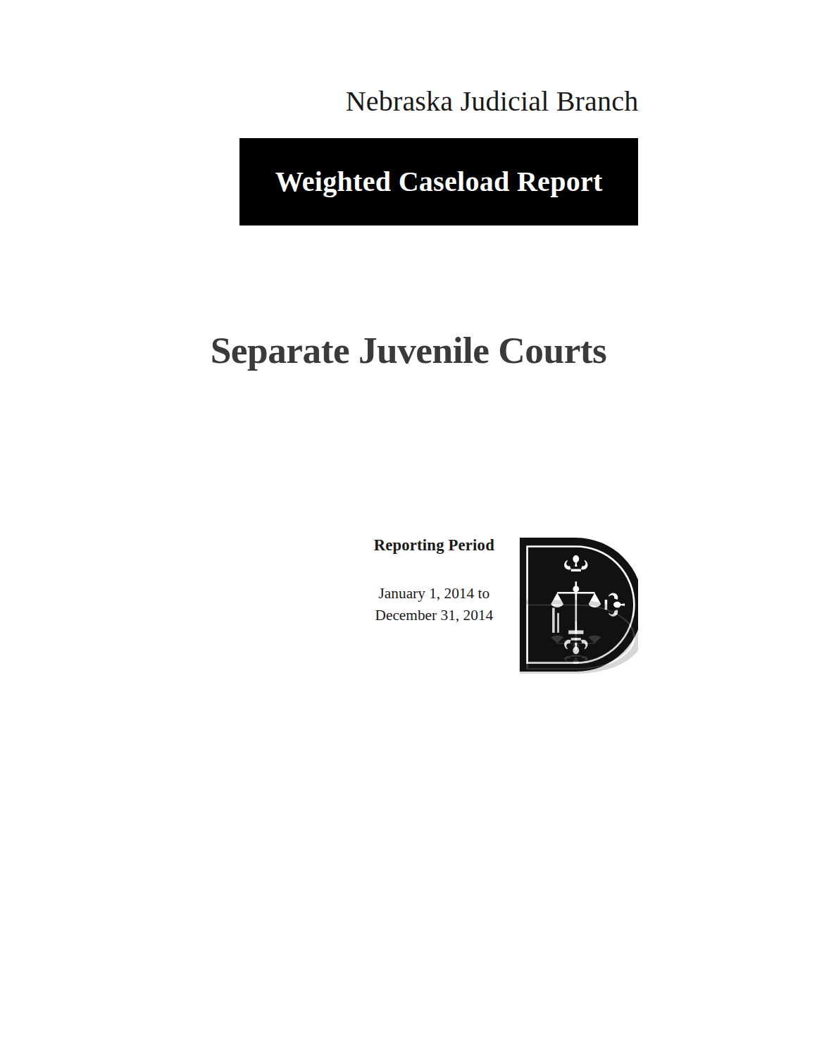Nebraska Judicial Branch
Weighted Caseload Report
Separate Juvenile Courts
Reporting Period
January 1, 2014 to
December 31, 2014